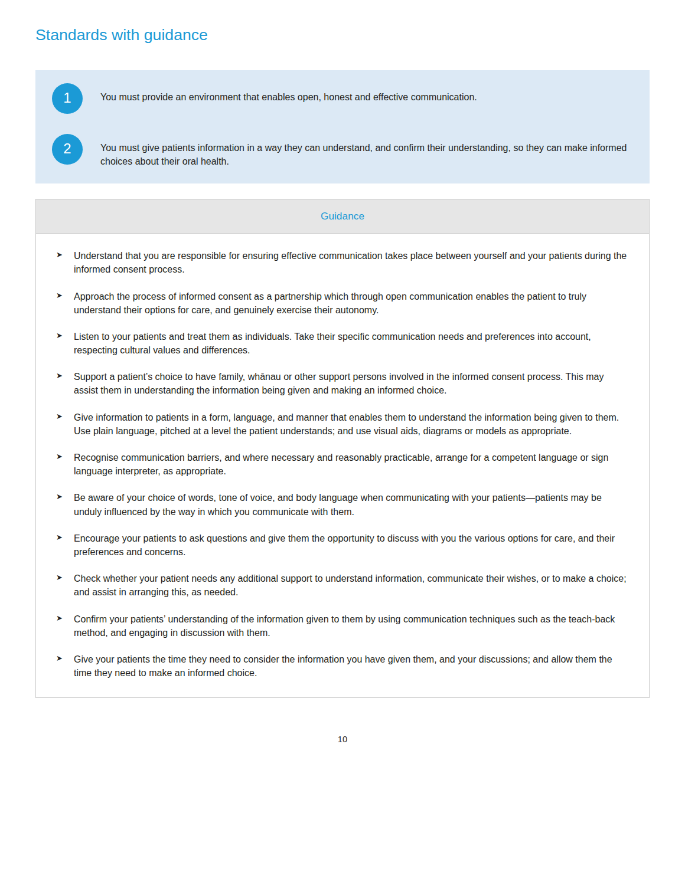Standards with guidance
1
You must provide an environment that enables open, honest and effective communication.
2
You must give patients information in a way they can understand, and confirm their understanding, so they can make informed choices about their oral health.
Guidance
Understand that you are responsible for ensuring effective communication takes place between yourself and your patients during the informed consent process.
Approach the process of informed consent as a partnership which through open communication enables the patient to truly understand their options for care, and genuinely exercise their autonomy.
Listen to your patients and treat them as individuals. Take their specific communication needs and preferences into account, respecting cultural values and differences.
Support a patient’s choice to have family, whānau or other support persons involved in the informed consent process. This may assist them in understanding the information being given and making an informed choice.
Give information to patients in a form, language, and manner that enables them to understand the information being given to them. Use plain language, pitched at a level the patient understands; and use visual aids, diagrams or models as appropriate.
Recognise communication barriers, and where necessary and reasonably practicable, arrange for a competent language or sign language interpreter, as appropriate.
Be aware of your choice of words, tone of voice, and body language when communicating with your patients—patients may be unduly influenced by the way in which you communicate with them.
Encourage your patients to ask questions and give them the opportunity to discuss with you the various options for care, and their preferences and concerns.
Check whether your patient needs any additional support to understand information, communicate their wishes, or to make a choice; and assist in arranging this, as needed.
Confirm your patients’ understanding of the information given to them by using communication techniques such as the teach-back method, and engaging in discussion with them.
Give your patients the time they need to consider the information you have given them, and your discussions; and allow them the time they need to make an informed choice.
10